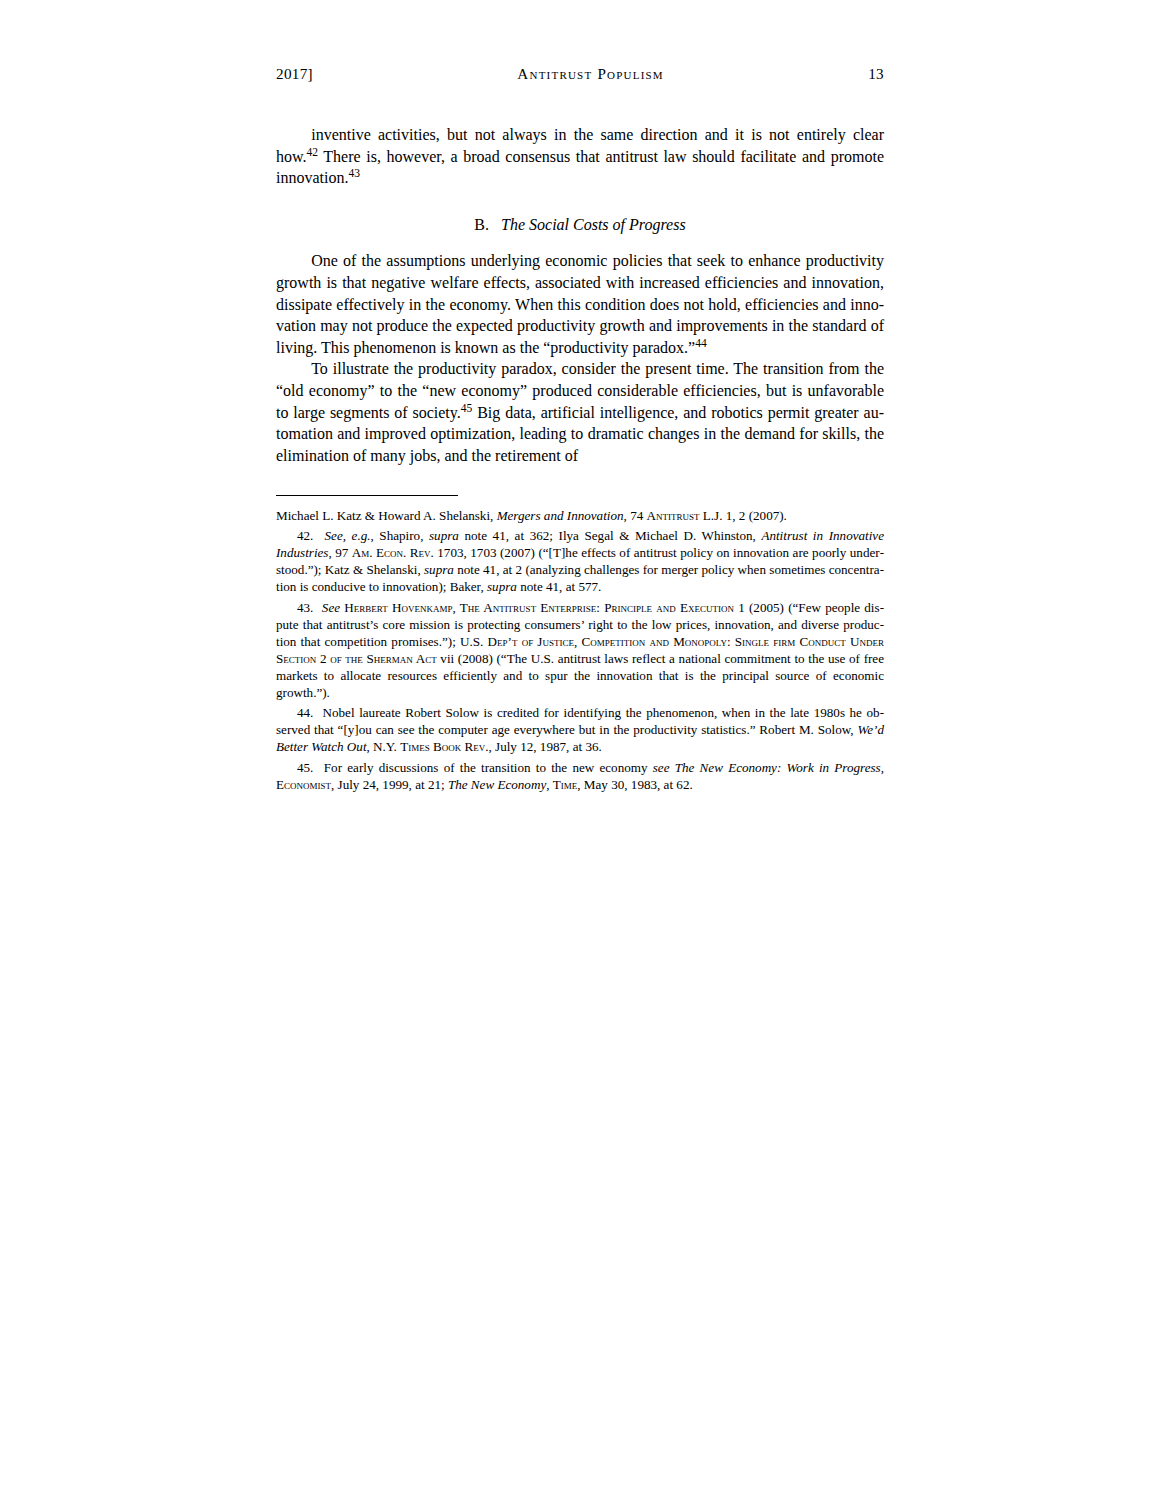2017] Antitrust Populism 13
inventive activities, but not always in the same direction and it is not entirely clear how.42 There is, however, a broad consensus that antitrust law should facilitate and promote innovation.43
B. The Social Costs of Progress
One of the assumptions underlying economic policies that seek to enhance productivity growth is that negative welfare effects, associated with increased efficiencies and innovation, dissipate effectively in the economy. When this condition does not hold, efficiencies and innovation may not produce the expected productivity growth and improvements in the standard of living. This phenomenon is known as the “productivity paradox.”44
To illustrate the productivity paradox, consider the present time. The transition from the “old economy” to the “new economy” produced considerable efficiencies, but is unfavorable to large segments of society.45 Big data, artificial intelligence, and robotics permit greater automation and improved optimization, leading to dramatic changes in the demand for skills, the elimination of many jobs, and the retirement of
Michael L. Katz & Howard A. Shelanski, Mergers and Innovation, 74 Antitrust L.J. 1, 2 (2007).
42. See, e.g., Shapiro, supra note 41, at 362; Ilya Segal & Michael D. Whinston, Antitrust in Innovative Industries, 97 Am. Econ. Rev. 1703, 1703 (2007) (“[T]he effects of antitrust policy on innovation are poorly understood.”); Katz & Shelanski, supra note 41, at 2 (analyzing challenges for merger policy when sometimes concentration is conducive to innovation); Baker, supra note 41, at 577.
43. See Herbert Hovenkamp, The Antitrust Enterprise: Principle and Execution 1 (2005) (“Few people dispute that antitrust’s core mission is protecting consumers’ right to the low prices, innovation, and diverse production that competition promises.”); U.S. Dep’t of Justice, Competition and Monopoly: Single firm Conduct Under Section 2 of the Sherman Act vii (2008) (“The U.S. antitrust laws reflect a national commitment to the use of free markets to allocate resources efficiently and to spur the innovation that is the principal source of economic growth.”).
44. Nobel laureate Robert Solow is credited for identifying the phenomenon, when in the late 1980s he observed that “[y]ou can see the computer age everywhere but in the productivity statistics.” Robert M. Solow, We’d Better Watch Out, N.Y. Times Book Rev., July 12, 1987, at 36.
45. For early discussions of the transition to the new economy see The New Economy: Work in Progress, Economist, July 24, 1999, at 21; The New Economy, Time, May 30, 1983, at 62.